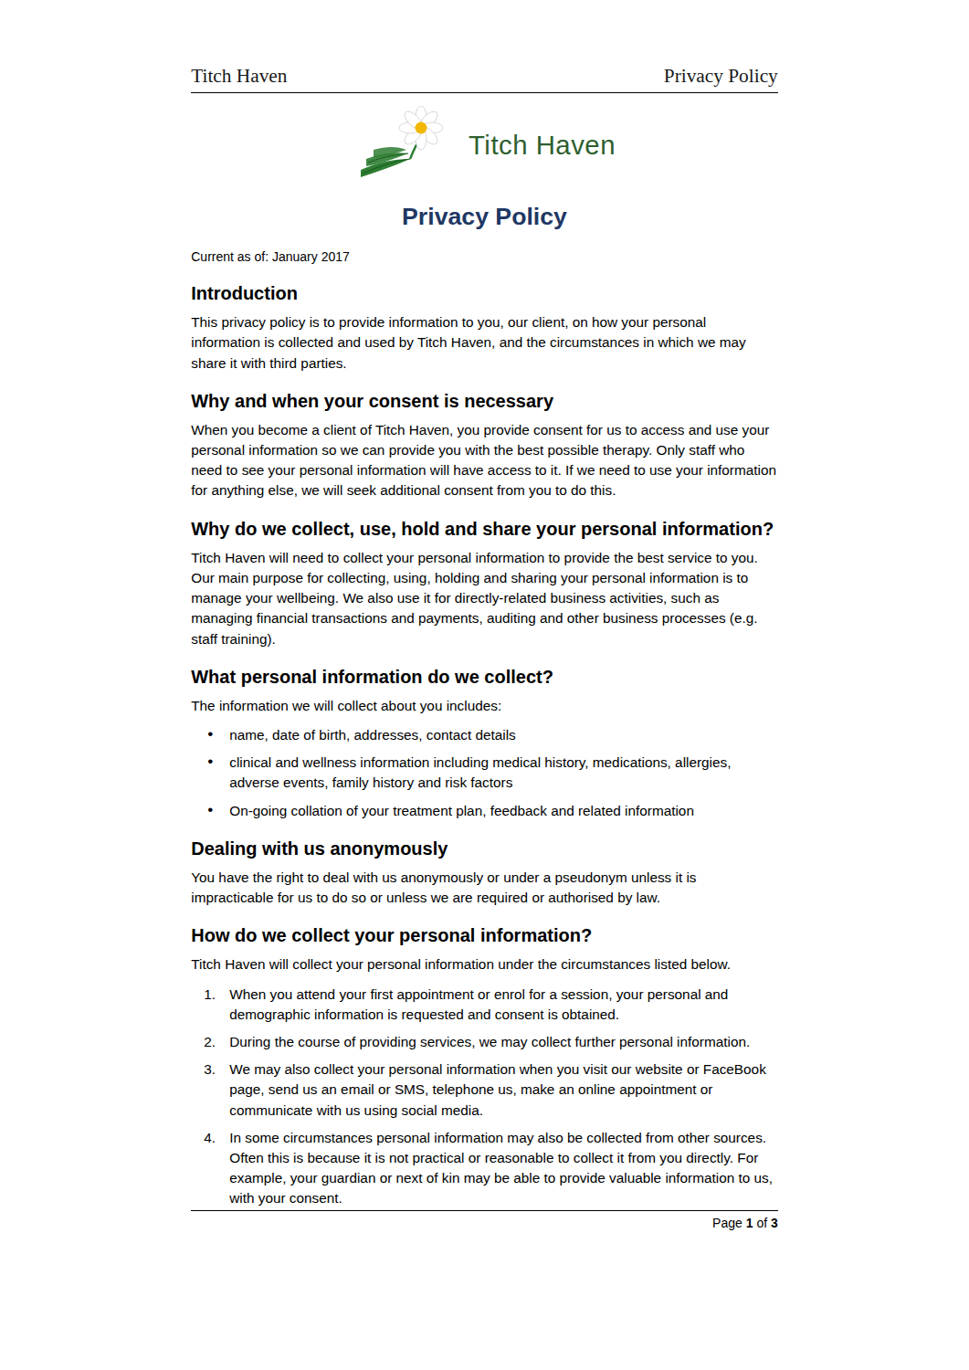Titch Haven Privacy Policy
Titch Haven
Privacy Policy
Current as of: January 2017
Introduction
This privacy policy is to provide information to you, our client, on how your personal information is collected and used by Titch Haven, and the circumstances in which we may share it with third parties.
Why and when your consent is necessary
When you become a client of Titch Haven, you provide consent for us to access and use your personal information so we can provide you with the best possible therapy. Only staff who need to see your personal information will have access to it. If we need to use your information for anything else, we will seek additional consent from you to do this.
Why do we collect, use, hold and share your personal information?
Titch Haven will need to collect your personal information to provide the best service to you. Our main purpose for collecting, using, holding and sharing your personal information is to manage your wellbeing. We also use it for directly-related business activities, such as managing financial transactions and payments, auditing and other business processes (e.g. staff training).
What personal information do we collect?
The information we will collect about you includes:
name, date of birth, addresses, contact details
clinical and wellness information including medical history, medications, allergies, adverse events, family history and risk factors
On-going collation of your treatment plan, feedback and related information
Dealing with us anonymously
You have the right to deal with us anonymously or under a pseudonym unless it is impracticable for us to do so or unless we are required or authorised by law.
How do we collect your personal information?
Titch Haven will collect your personal information under the circumstances listed below.
When you attend your first appointment or enrol for a session, your personal and demographic information is requested and consent is obtained.
During the course of providing services, we may collect further personal information.
We may also collect your personal information when you visit our website or FaceBook page, send us an email or SMS, telephone us, make an online appointment or communicate with us using social media.
In some circumstances personal information may also be collected from other sources. Often this is because it is not practical or reasonable to collect it from you directly. For example, your guardian or next of kin may be able to provide valuable information to us, with your consent.
Page 1 of 3